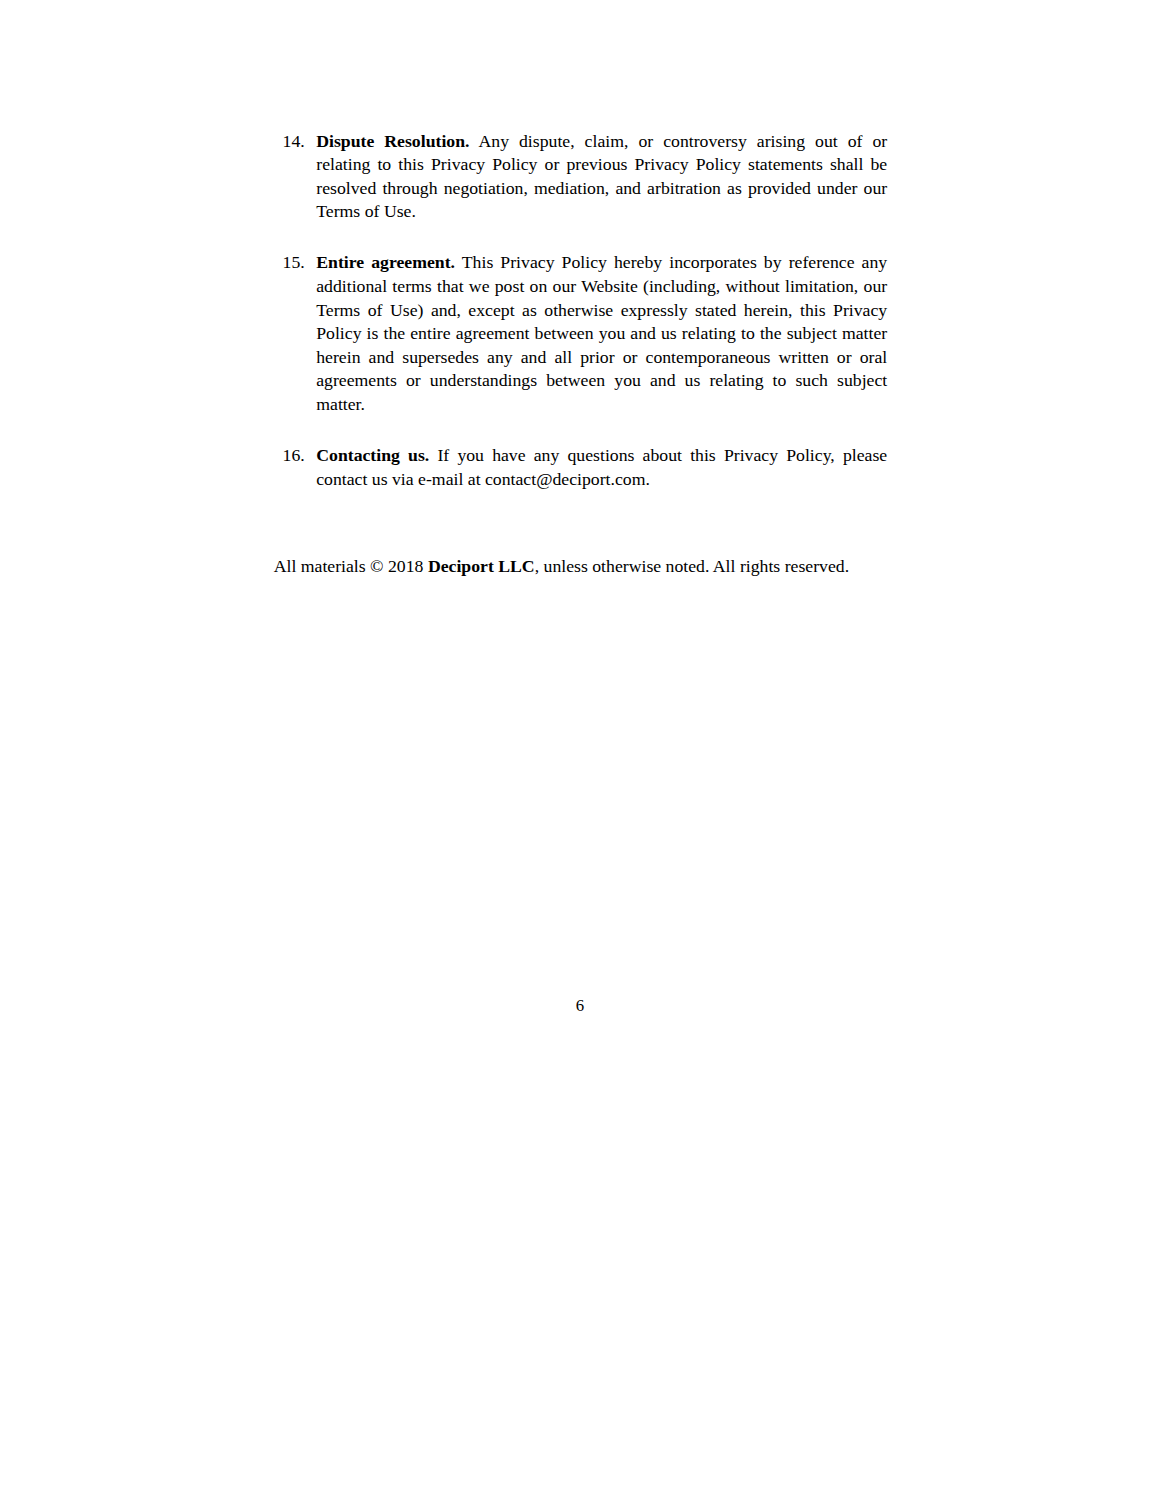Dispute Resolution. Any dispute, claim, or controversy arising out of or relating to this Privacy Policy or previous Privacy Policy statements shall be resolved through negotiation, mediation, and arbitration as provided under our Terms of Use.
Entire agreement. This Privacy Policy hereby incorporates by reference any additional terms that we post on our Website (including, without limitation, our Terms of Use) and, except as otherwise expressly stated herein, this Privacy Policy is the entire agreement between you and us relating to the subject matter herein and supersedes any and all prior or contemporaneous written or oral agreements or understandings between you and us relating to such subject matter.
Contacting us. If you have any questions about this Privacy Policy, please contact us via e-mail at contact@deciport.com.
All materials © 2018 Deciport LLC, unless otherwise noted. All rights reserved.
6